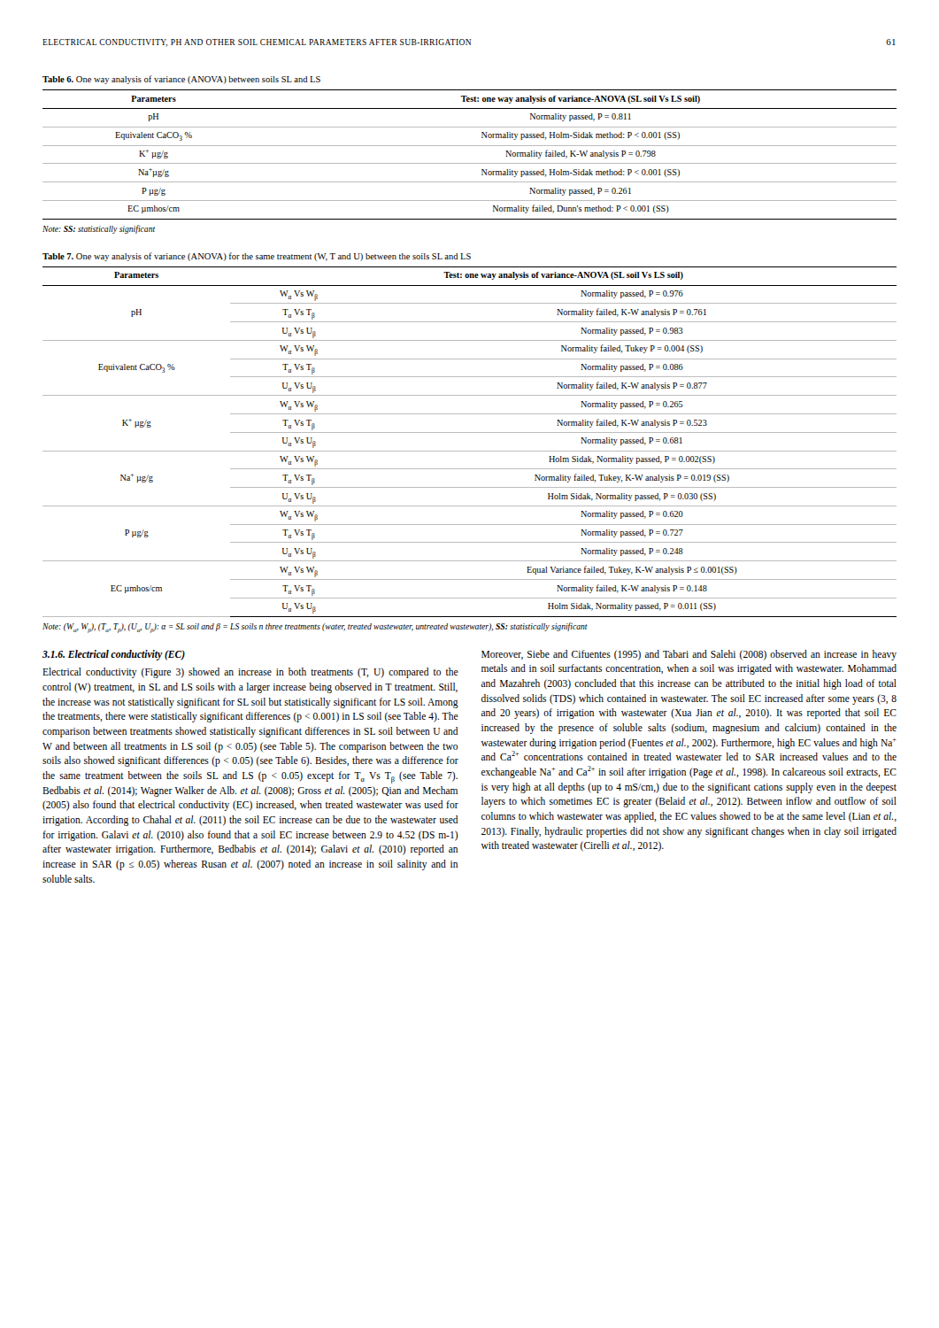Electrical conductivity, pH and other soil chemical parameters after sub-irrigation
61
Table 6. One way analysis of variance (ANOVA) between soils SL and LS
| Parameters | Test: one way analysis of variance-ANOVA (SL soil Vs LS soil) |
| --- | --- |
| pH | Normality passed, P = 0.811 |
| Equivalent CaCO 3 % | Normality passed, Holm-Sidak method: P < 0.001 (SS) |
| K + µg/g | Normality failed, K-W analysis P = 0.798 |
| Na + µg/g | Normality passed, Holm-Sidak method: P < 0.001 (SS) |
| P µg/g | Normality passed, P = 0.261 |
| EC µmhos/cm | Normality failed, Dunn's method: P < 0.001 (SS) |
Note: SS: statistically significant
Table 7. One way analysis of variance (ANOVA) for the same treatment (W, T and U) between the soils SL and LS
| Parameters | Test: one way analysis of variance-ANOVA (SL soil Vs LS soil) |
| --- | --- |
| pH | W α Vs W β | Normality passed, P = 0.976 |
| T α Vs T β | Normality failed, K-W analysis P = 0.761 |
| U α Vs U β | Normality passed, P = 0.983 |
| Equivalent CaCO 3 % | W α Vs W β | Normality failed, Tukey P = 0.004 (SS) |
| T α Vs T β | Normality passed, P = 0.086 |
| U α Vs U β | Normality failed, K-W analysis P = 0.877 |
| K + µg/g | W α Vs W β | Normality passed, P = 0.265 |
| T α Vs T β | Normality failed, K-W analysis P = 0.523 |
| U α Vs U β | Normality passed, P = 0.681 |
| Na + µg/g | W α Vs W β | Holm Sidak, Normality passed, P = 0.002(SS) |
| T α Vs T β | Normality failed, Tukey, K-W analysis P = 0.019 (SS) |
| U α Vs U β | Holm Sidak, Normality passed, P = 0.030 (SS) |
| P µg/g | W α Vs W β | Normality passed, P = 0.620 |
| T α Vs T β | Normality passed, P = 0.727 |
| U α Vs U β | Normality passed, P = 0.248 |
| EC µmhos/cm | W α Vs W β | Equal Variance failed, Tukey, K-W analysis P ≤ 0.001(SS) |
| T α Vs T β | Normality failed, K-W analysis P = 0.148 |
| U α Vs U β | Holm Sidak, Normality passed, P = 0.011 (SS) |
Note: (Wα, Wβ), (Tα, Tβ), (Uα, Uβ): α = SL soil and β = LS soils n three treatments (water, treated wastewater, untreated wastewater), SS: statistically significant
3.1.6. Electrical conductivity (EC)
Electrical conductivity (Figure 3) showed an increase in both treatments (T, U) compared to the control (W) treatment, in SL and LS soils with a larger increase being observed in T treatment. Still, the increase was not statistically significant for SL soil but statistically significant for LS soil. Among the treatments, there were statistically significant differences (p < 0.001) in LS soil (see Table 4). The comparison between treatments showed statistically significant differences in SL soil between U and W and between all treatments in LS soil (p < 0.05) (see Table 5). The comparison between the two soils also showed significant differences (p < 0.05) (see Table 6). Besides, there was a difference for the same treatment between the soils SL and LS (p < 0.05) except for Tα Vs Tβ (see Table 7). Bedbabis et al. (2014); Wagner Walker de Alb. et al. (2008); Gross et al. (2005); Qian and Mecham (2005) also found that electrical conductivity (EC) increased, when treated wastewater was used for irrigation. According to Chahal et al. (2011) the soil EC increase can be due to the wastewater used for irrigation. Galavi et al. (2010) also found that a soil EC increase between 2.9 to 4.52 (DS m-1) after wastewater irrigation. Furthermore, Bedbabis et al. (2014); Galavi et al. (2010) reported an increase in SAR (p ≤ 0.05) whereas Rusan et al. (2007) noted an increase in soil salinity and in soluble salts.
Moreover, Siebe and Cifuentes (1995) and Tabari and Salehi (2008) observed an increase in heavy metals and in soil surfactants concentration, when a soil was irrigated with wastewater. Mohammad and Mazahreh (2003) concluded that this increase can be attributed to the initial high load of total dissolved solids (TDS) which contained in wastewater. The soil EC increased after some years (3, 8 and 20 years) of irrigation with wastewater (Xua Jian et al., 2010). It was reported that soil EC increased by the presence of soluble salts (sodium, magnesium and calcium) contained in the wastewater during irrigation period (Fuentes et al., 2002). Furthermore, high EC values and high Na+ and Ca2+ concentrations contained in treated wastewater led to SAR increased values and to the exchangeable Na+ and Ca2+ in soil after irrigation (Page et al., 1998). In calcareous soil extracts, EC is very high at all depths (up to 4 mS/cm,) due to the significant cations supply even in the deepest layers to which sometimes EC is greater (Belaid et al., 2012). Between inflow and outflow of soil columns to which wastewater was applied, the EC values showed to be at the same level (Lian et al., 2013). Finally, hydraulic properties did not show any significant changes when in clay soil irrigated with treated wastewater (Cirelli et al., 2012).